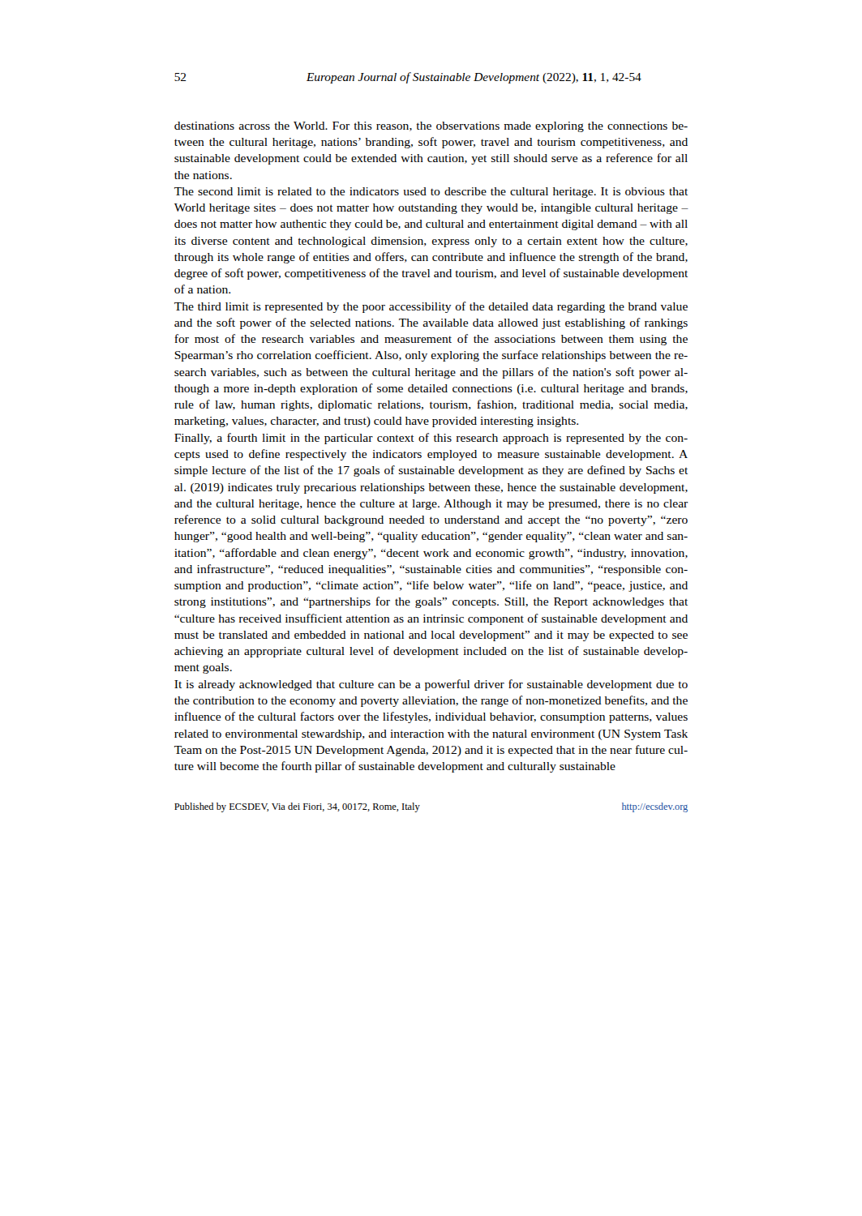52
European Journal of Sustainable Development (2022), 11, 1, 42-54
destinations across the World. For this reason, the observations made exploring the connections between the cultural heritage, nations’ branding, soft power, travel and tourism competitiveness, and sustainable development could be extended with caution, yet still should serve as a reference for all the nations.
The second limit is related to the indicators used to describe the cultural heritage. It is obvious that World heritage sites – does not matter how outstanding they would be, intangible cultural heritage – does not matter how authentic they could be, and cultural and entertainment digital demand – with all its diverse content and technological dimension, express only to a certain extent how the culture, through its whole range of entities and offers, can contribute and influence the strength of the brand, degree of soft power, competitiveness of the travel and tourism, and level of sustainable development of a nation.
The third limit is represented by the poor accessibility of the detailed data regarding the brand value and the soft power of the selected nations. The available data allowed just establishing of rankings for most of the research variables and measurement of the associations between them using the Spearman’s rho correlation coefficient. Also, only exploring the surface relationships between the research variables, such as between the cultural heritage and the pillars of the nation's soft power although a more in-depth exploration of some detailed connections (i.e. cultural heritage and brands, rule of law, human rights, diplomatic relations, tourism, fashion, traditional media, social media, marketing, values, character, and trust) could have provided interesting insights.
Finally, a fourth limit in the particular context of this research approach is represented by the concepts used to define respectively the indicators employed to measure sustainable development. A simple lecture of the list of the 17 goals of sustainable development as they are defined by Sachs et al. (2019) indicates truly precarious relationships between these, hence the sustainable development, and the cultural heritage, hence the culture at large. Although it may be presumed, there is no clear reference to a solid cultural background needed to understand and accept the “no poverty”, “zero hunger”, “good health and well-being”, “quality education”, “gender equality”, “clean water and sanitation”, “affordable and clean energy”, “decent work and economic growth”, “industry, innovation, and infrastructure”, “reduced inequalities”, “sustainable cities and communities”, “responsible consumption and production”, “climate action”, “life below water”, “life on land”, “peace, justice, and strong institutions”, and “partnerships for the goals” concepts. Still, the Report acknowledges that “culture has received insufficient attention as an intrinsic component of sustainable development and must be translated and embedded in national and local development” and it may be expected to see achieving an appropriate cultural level of development included on the list of sustainable development goals.
It is already acknowledged that culture can be a powerful driver for sustainable development due to the contribution to the economy and poverty alleviation, the range of non-monetized benefits, and the influence of the cultural factors over the lifestyles, individual behavior, consumption patterns, values related to environmental stewardship, and interaction with the natural environment (UN System Task Team on the Post-2015 UN Development Agenda, 2012) and it is expected that in the near future culture will become the fourth pillar of sustainable development and culturally sustainable
Published by ECSDEV, Via dei Fiori, 34, 00172, Rome, Italy http://ecsdev.org